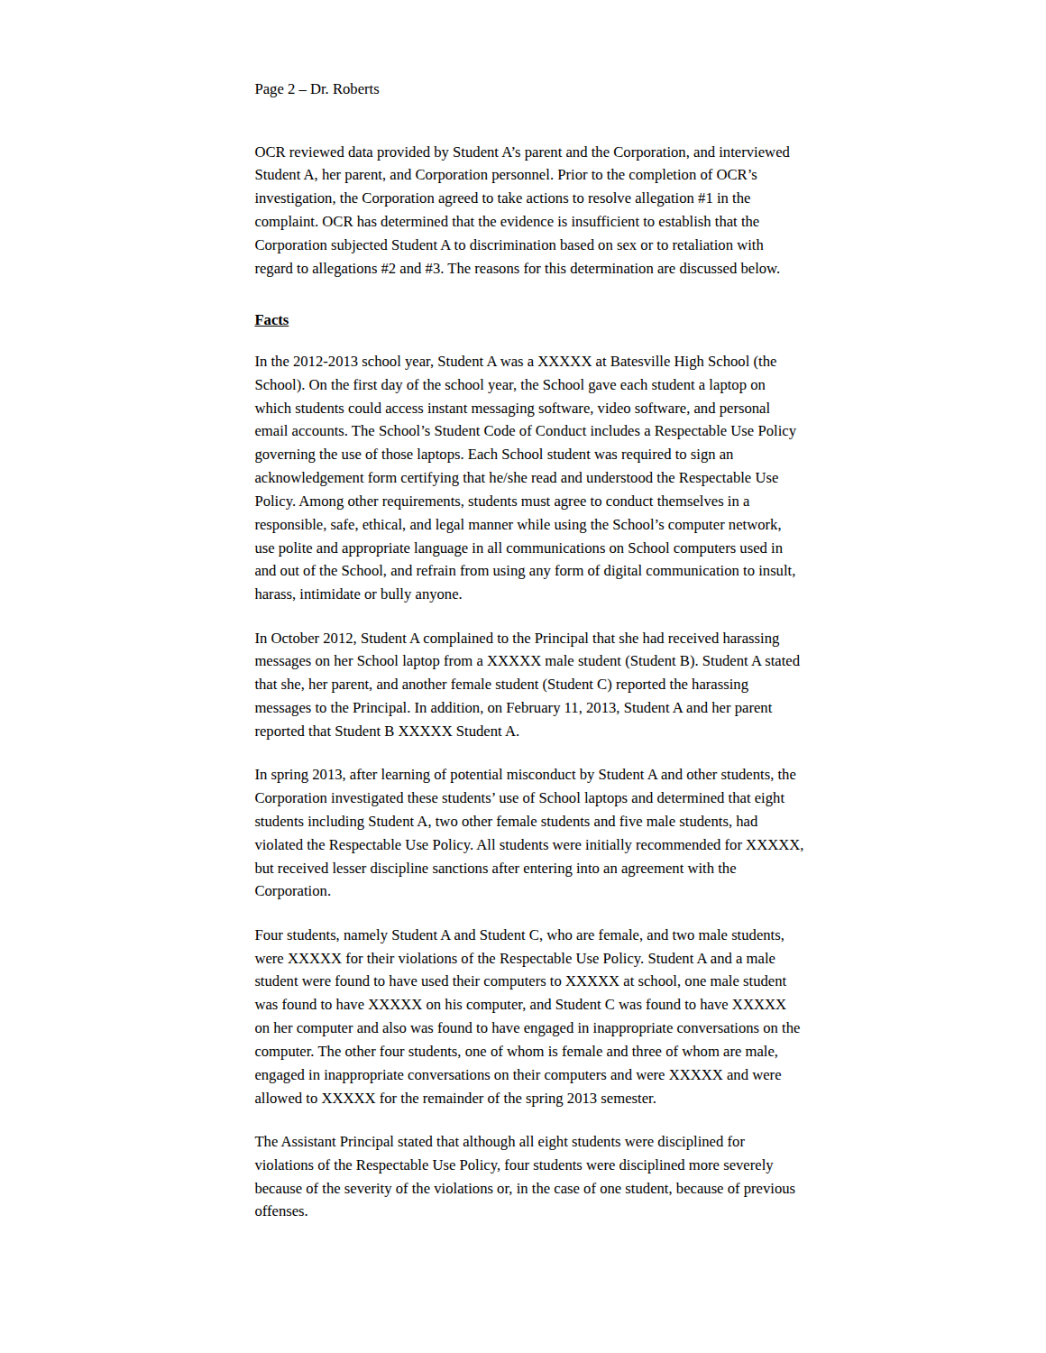Page 2 – Dr. Roberts
OCR reviewed data provided by Student A’s parent and the Corporation, and interviewed Student A, her parent, and Corporation personnel. Prior to the completion of OCR’s investigation, the Corporation agreed to take actions to resolve allegation #1 in the complaint. OCR has determined that the evidence is insufficient to establish that the Corporation subjected Student A to discrimination based on sex or to retaliation with regard to allegations #2 and #3. The reasons for this determination are discussed below.
Facts
In the 2012-2013 school year, Student A was a XXXXX at Batesville High School (the School). On the first day of the school year, the School gave each student a laptop on which students could access instant messaging software, video software, and personal email accounts. The School’s Student Code of Conduct includes a Respectable Use Policy governing the use of those laptops. Each School student was required to sign an acknowledgement form certifying that he/she read and understood the Respectable Use Policy. Among other requirements, students must agree to conduct themselves in a responsible, safe, ethical, and legal manner while using the School’s computer network, use polite and appropriate language in all communications on School computers used in and out of the School, and refrain from using any form of digital communication to insult, harass, intimidate or bully anyone.
In October 2012, Student A complained to the Principal that she had received harassing messages on her School laptop from a XXXXX male student (Student B). Student A stated that she, her parent, and another female student (Student C) reported the harassing messages to the Principal. In addition, on February 11, 2013, Student A and her parent reported that Student B XXXXX Student A.
In spring 2013, after learning of potential misconduct by Student A and other students, the Corporation investigated these students’ use of School laptops and determined that eight students including Student A, two other female students and five male students, had violated the Respectable Use Policy. All students were initially recommended for XXXXX, but received lesser discipline sanctions after entering into an agreement with the Corporation.
Four students, namely Student A and Student C, who are female, and two male students, were XXXXX for their violations of the Respectable Use Policy. Student A and a male student were found to have used their computers to XXXXX at school, one male student was found to have XXXXX on his computer, and Student C was found to have XXXXX on her computer and also was found to have engaged in inappropriate conversations on the computer. The other four students, one of whom is female and three of whom are male, engaged in inappropriate conversations on their computers and were XXXXX and were allowed to XXXXX for the remainder of the spring 2013 semester.
The Assistant Principal stated that although all eight students were disciplined for violations of the Respectable Use Policy, four students were disciplined more severely because of the severity of the violations or, in the case of one student, because of previous offenses.